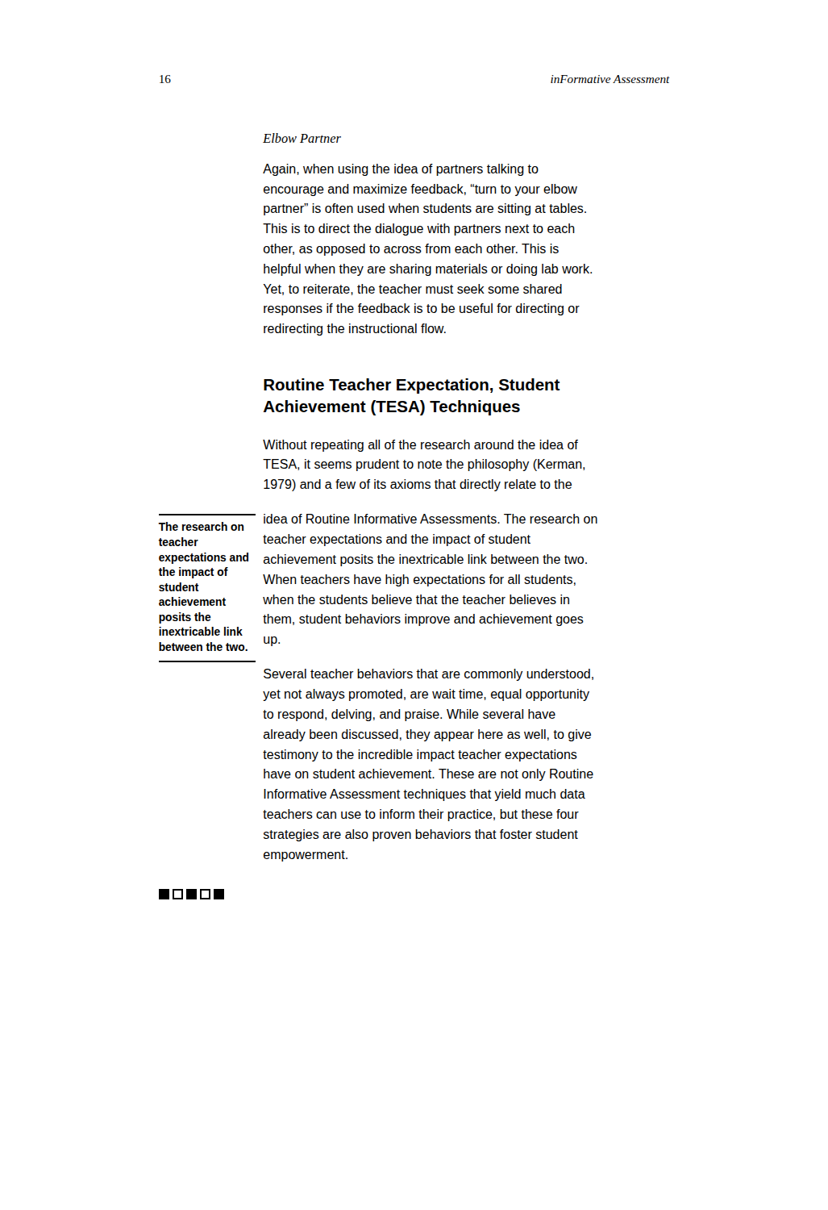16 inFormative Assessment
Elbow Partner
Again, when using the idea of partners talking to encourage and maximize feedback, “turn to your elbow partner” is often used when students are sitting at tables. This is to direct the dialogue with partners next to each other, as opposed to across from each other. This is helpful when they are sharing materials or doing lab work. Yet, to reiterate, the teacher must seek some shared responses if the feedback is to be useful for directing or redirecting the instructional flow.
Routine Teacher Expectation, Student Achievement (TESA) Techniques
Without repeating all of the research around the idea of TESA, it seems prudent to note the philosophy (Kerman, 1979) and a few of its axioms that directly relate to the
The research on teacher expectations and the impact of student achievement posits the inextricable link between the two.
idea of Routine Informative Assessments. The research on teacher expectations and the impact of student achievement posits the inextricable link between the two. When teachers have high expectations for all students, when the students believe that the teacher believes in them, student behaviors improve and achievement goes up.
Several teacher behaviors that are commonly understood, yet not always promoted, are wait time, equal opportunity to respond, delving, and praise. While several have already been discussed, they appear here as well, to give testimony to the incredible impact teacher expectations have on student achievement. These are not only Routine Informative Assessment techniques that yield much data teachers can use to inform their practice, but these four strategies are also proven behaviors that foster student empowerment.